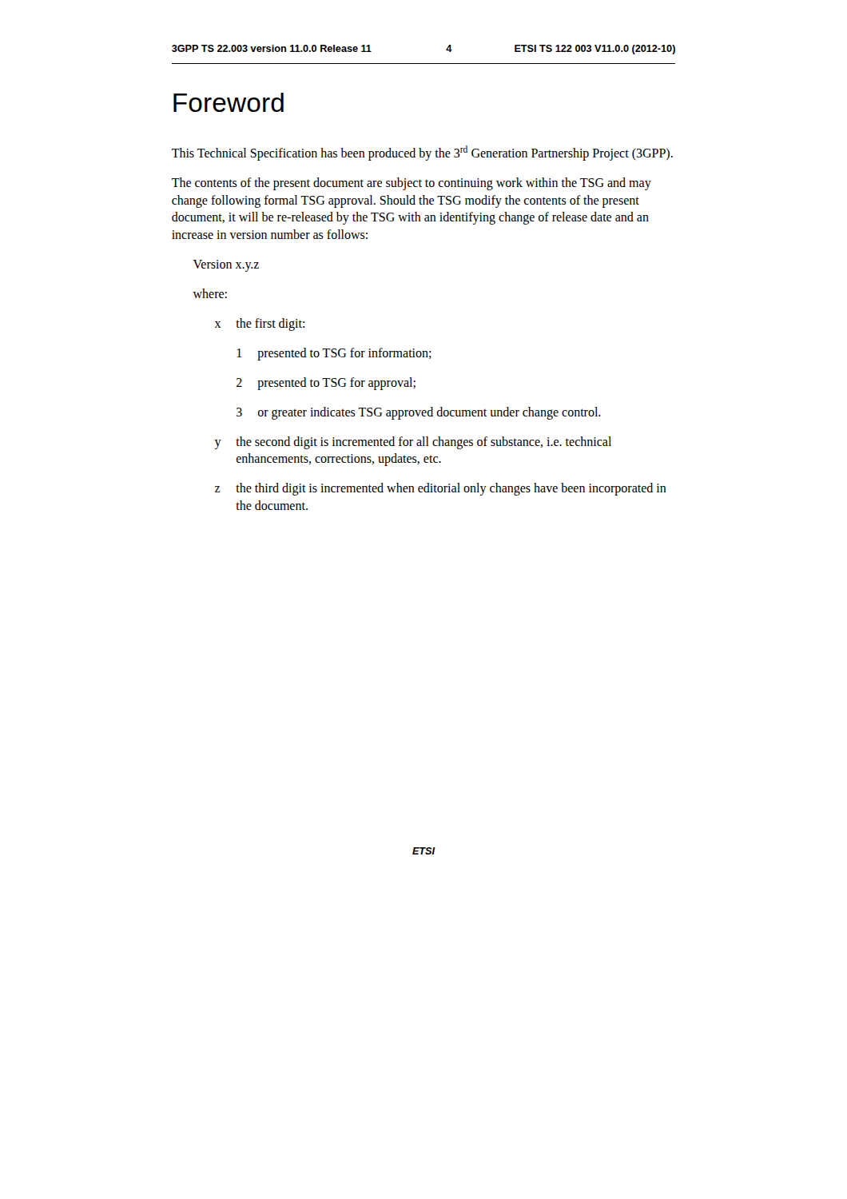3GPP TS 22.003 version 11.0.0 Release 11 4 ETSI TS 122 003 V11.0.0 (2012-10)
Foreword
This Technical Specification has been produced by the 3rd Generation Partnership Project (3GPP).
The contents of the present document are subject to continuing work within the TSG and may change following formal TSG approval. Should the TSG modify the contents of the present document, it will be re-released by the TSG with an identifying change of release date and an increase in version number as follows:
Version x.y.z
where:
x the first digit:
1 presented to TSG for information;
2 presented to TSG for approval;
3 or greater indicates TSG approved document under change control.
y the second digit is incremented for all changes of substance, i.e. technical enhancements, corrections, updates, etc.
z the third digit is incremented when editorial only changes have been incorporated in the document.
ETSI